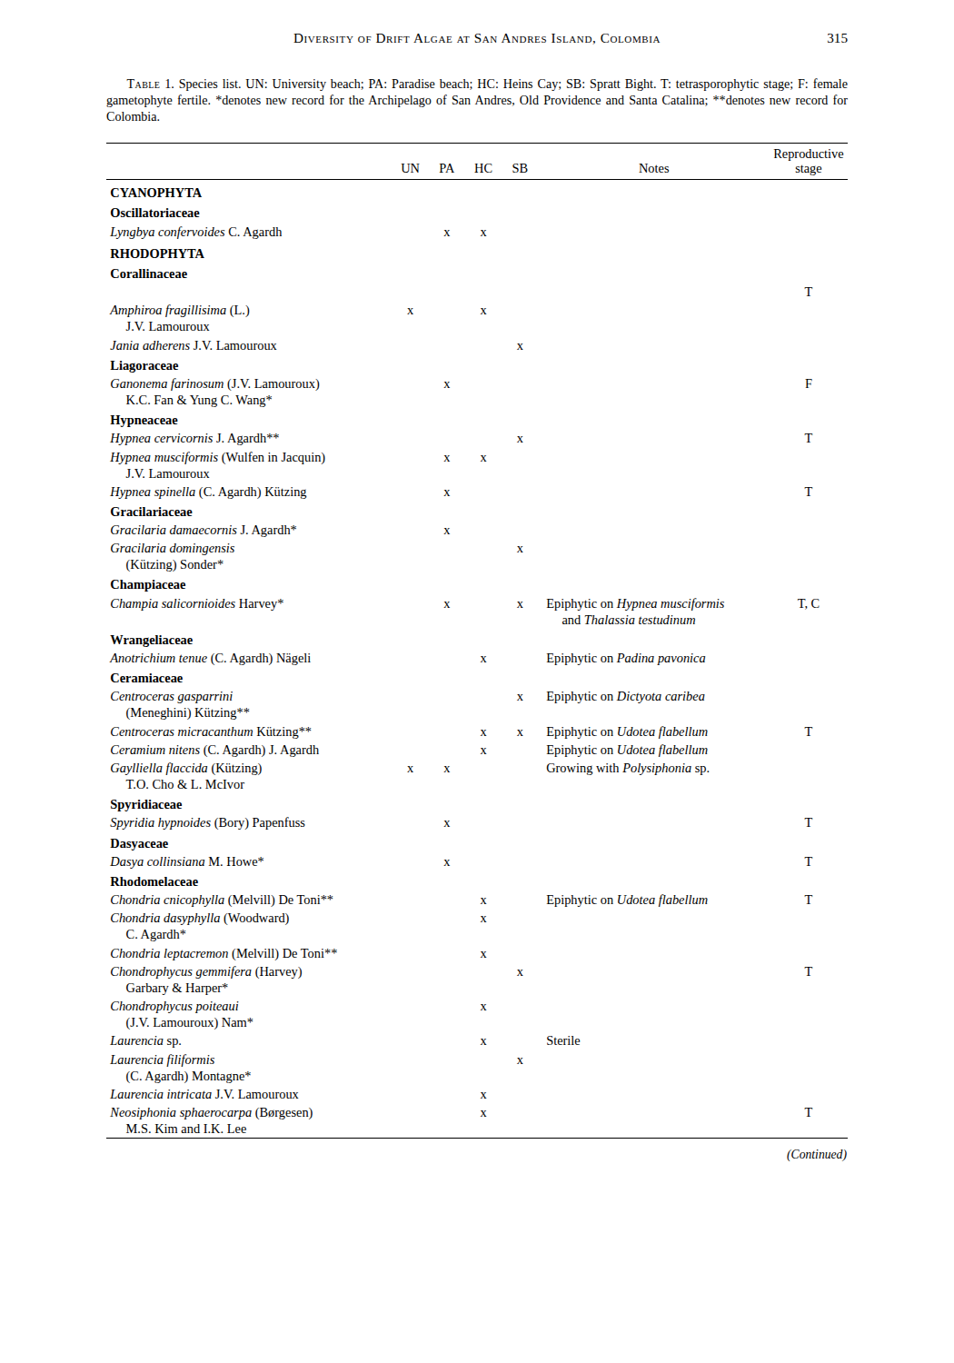Diversity of Drift Algae at San Andres Island, Colombia 315
Table 1. Species list. UN: University beach; PA: Paradise beach; HC: Heins Cay; SB: Spratt Bight. T: tetrasporophytic stage; F: female gametophyte fertile. *denotes new record for the Archipelago of San Andres, Old Providence and Santa Catalina; **denotes new record for Colombia.
| | UN | PA | HC | SB | Notes | Reproductive stage |
| --- | --- | --- | --- | --- | --- | --- |
| Cyanophyta |
| Oscillatoriaceae |
| Lyngbya confervoides C. Agardh | | x | x | | | |
| Rhodophyta |
| Corallinaceae |
| | | | | | | T |
| Amphiroa fragillisima (L.) J.V. Lamouroux | x | | x | | | |
| Jania adherens J.V. Lamouroux | | | | x | | |
| Liagoraceae |
| Ganonema farinosum (J.V. Lamouroux) K.C. Fan & Yung C. Wang* | | x | | | | F |
| Hypneaceae |
| Hypnea cervicornis J. Agardh** | | | | x | | T |
| Hypnea musciformis (Wulfen in Jacquin) J.V. Lamouroux | | x | x | | | |
| Hypnea spinella (C. Agardh) Kützing | | x | | | | T |
| Gracilariaceae |
| Gracilaria damaecornis J. Agardh* | | x | | | | |
| Gracilaria domingensis (Kützing) Sonder* | | | | x | | |
| Champiaceae |
| Champia salicornioides Harvey* | | x | | x | Epiphytic on Hypnea musciformis and Thalassia testudinum | T, C |
| Wrangeliaceae |
| Anotrichium tenue (C. Agardh) Nägeli | | | x | | Epiphytic on Padina pavonica | |
| Ceramiaceae |
| Centroceras gasparrini (Meneghini) Kützing** | | | | x | Epiphytic on Dictyota caribea | |
| Centroceras micracanthum Kützing** | | | x | x | Epiphytic on Udotea flabellum | T |
| Ceramium nitens (C. Agardh) J. Agardh | | | x | | Epiphytic on Udotea flabellum | |
| Gaylliella flaccida (Kützing) T.O. Cho & L. McIvor | x | x | | | Growing with Polysiphonia sp. | |
| Spyridiaceae |
| Spyridia hypnoides (Bory) Papenfuss | | x | | | | T |
| Dasyaceae |
| Dasya collinsiana M. Howe* | | x | | | | T |
| Rhodomelaceae |
| Chondria cnicophylla (Melvill) De Toni** | | | x | | Epiphytic on Udotea flabellum | T |
| Chondria dasyphylla (Woodward) C. Agardh* | | | x | | | |
| Chondria leptacremon (Melvill) De Toni** | | | x | | | |
| Chondrophycus gemmifera (Harvey) Garbary & Harper* | | | | x | | T |
| Chondrophycus poiteaui (J.V. Lamouroux) Nam* | | | x | | | |
| Laurencia sp. | | | x | | Sterile | |
| Laurencia filiformis (C. Agardh) Montagne* | | | | x | | |
| Laurencia intricata J.V. Lamouroux | | | x | | | |
| Neosiphonia sphaerocarpa (Børgesen) M.S. Kim and I.K. Lee | | | x | | | T |
| (Continued) |